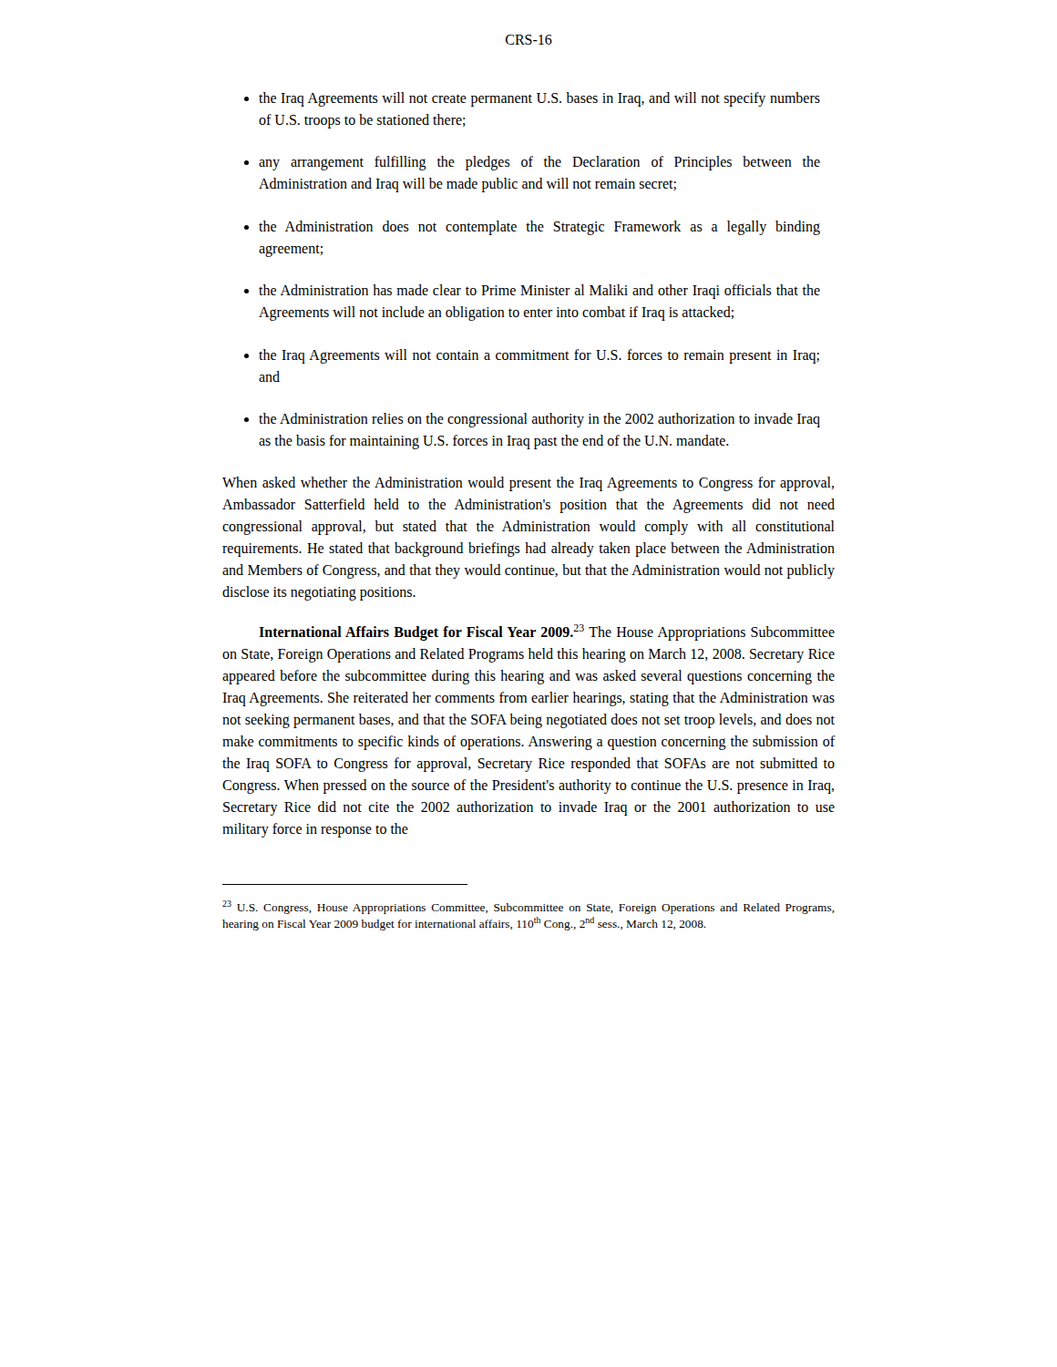CRS-16
the Iraq Agreements will not create permanent U.S. bases in Iraq, and will not specify numbers of U.S. troops to be stationed there;
any arrangement fulfilling the pledges of the Declaration of Principles between the Administration and Iraq will be made public and will not remain secret;
the Administration does not contemplate the Strategic Framework as a legally binding agreement;
the Administration has made clear to Prime Minister al Maliki and other Iraqi officials that the Agreements will not include an obligation to enter into combat if Iraq is attacked;
the Iraq Agreements will not contain a commitment for U.S. forces to remain present in Iraq; and
the Administration relies on the congressional authority in the 2002 authorization to invade Iraq as the basis for maintaining U.S. forces in Iraq past the end of the U.N. mandate.
When asked whether the Administration would present the Iraq Agreements to Congress for approval, Ambassador Satterfield held to the Administration's position that the Agreements did not need congressional approval, but stated that the Administration would comply with all constitutional requirements. He stated that background briefings had already taken place between the Administration and Members of Congress, and that they would continue, but that the Administration would not publicly disclose its negotiating positions.
International Affairs Budget for Fiscal Year 2009.23 The House Appropriations Subcommittee on State, Foreign Operations and Related Programs held this hearing on March 12, 2008. Secretary Rice appeared before the subcommittee during this hearing and was asked several questions concerning the Iraq Agreements. She reiterated her comments from earlier hearings, stating that the Administration was not seeking permanent bases, and that the SOFA being negotiated does not set troop levels, and does not make commitments to specific kinds of operations. Answering a question concerning the submission of the Iraq SOFA to Congress for approval, Secretary Rice responded that SOFAs are not submitted to Congress. When pressed on the source of the President's authority to continue the U.S. presence in Iraq, Secretary Rice did not cite the 2002 authorization to invade Iraq or the 2001 authorization to use military force in response to the
23 U.S. Congress, House Appropriations Committee, Subcommittee on State, Foreign Operations and Related Programs, hearing on Fiscal Year 2009 budget for international affairs, 110th Cong., 2nd sess., March 12, 2008.